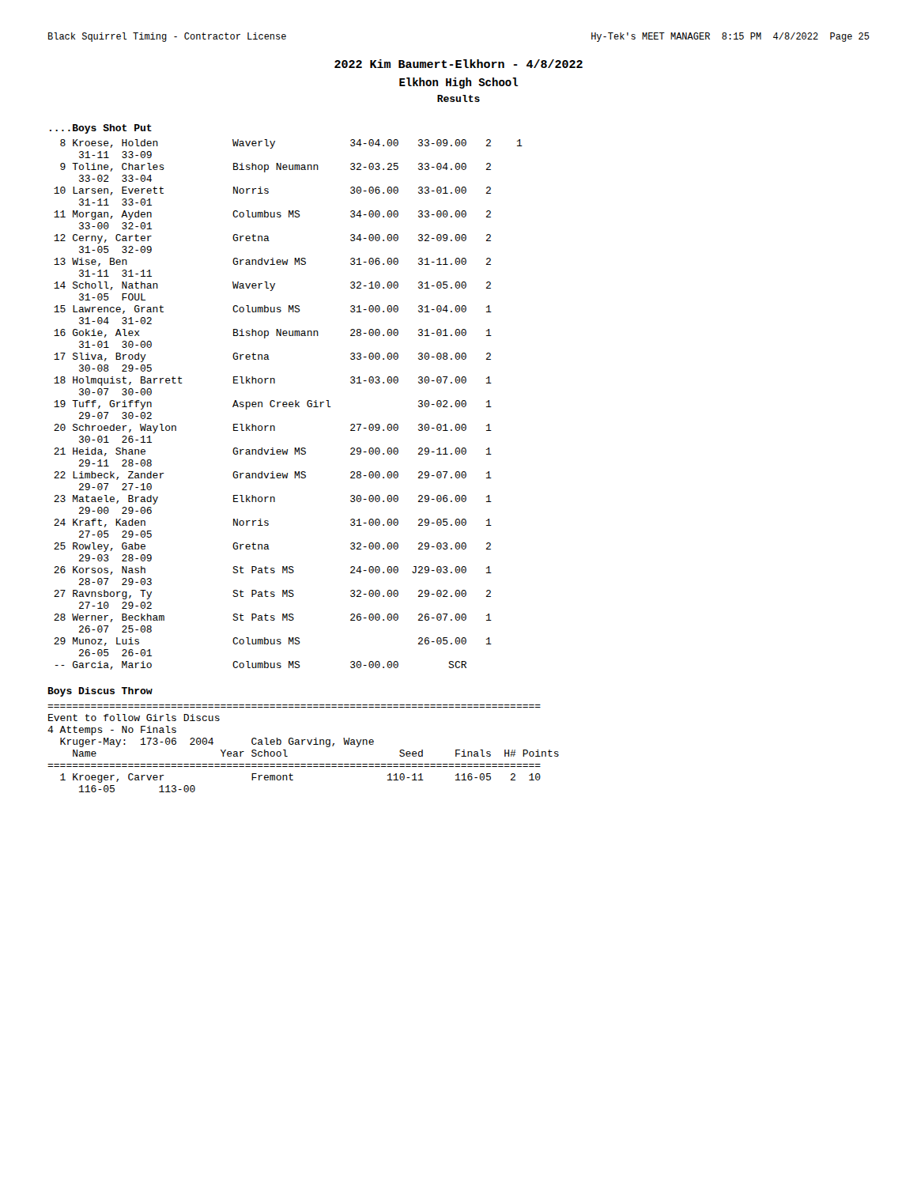Black Squirrel Timing - Contractor License Hy-Tek's MEET MANAGER 8:15 PM 4/8/2022 Page 25
2022 Kim Baumert-Elkhorn - 4/8/2022
Elkhon High School
Results
....Boys Shot Put
  8 Kroese, Holden            Waverly            34-04.00   33-09.00   2    1
     31-11  33-09
  9 Toline, Charles           Bishop Neumann     32-03.25   33-04.00   2
     33-02  33-04
 10 Larsen, Everett           Norris             30-06.00   33-01.00   2
     31-11  33-01
 11 Morgan, Ayden             Columbus MS        34-00.00   33-00.00   2
     33-00  32-01
 12 Cerny, Carter             Gretna             34-00.00   32-09.00   2
     31-05  32-09
 13 Wise, Ben                 Grandview MS       31-06.00   31-11.00   2
     31-11  31-11
 14 Scholl, Nathan            Waverly            32-10.00   31-05.00   2
     31-05  FOUL
 15 Lawrence, Grant           Columbus MS        31-00.00   31-04.00   1
     31-04  31-02
 16 Gokie, Alex               Bishop Neumann     28-00.00   31-01.00   1
     31-01  30-00
 17 Sliva, Brody              Gretna             33-00.00   30-08.00   2
     30-08  29-05
 18 Holmquist, Barrett        Elkhorn            31-03.00   30-07.00   1
     30-07  30-00
 19 Tuff, Griffyn             Aspen Creek Girl              30-02.00   1
     29-07  30-02
 20 Schroeder, Waylon         Elkhorn            27-09.00   30-01.00   1
     30-01  26-11
 21 Heida, Shane              Grandview MS       29-00.00   29-11.00   1
     29-11  28-08
 22 Limbeck, Zander           Grandview MS       28-00.00   29-07.00   1
     29-07  27-10
 23 Mataele, Brady            Elkhorn            30-00.00   29-06.00   1
     29-00  29-06
 24 Kraft, Kaden              Norris             31-00.00   29-05.00   1
     27-05  29-05
 25 Rowley, Gabe              Gretna             32-00.00   29-03.00   2
     29-03  28-09
 26 Korsos, Nash              St Pats MS         24-00.00  J29-03.00   1
     28-07  29-03
 27 Ravnsborg, Ty             St Pats MS         32-00.00   29-02.00   2
     27-10  29-02
 28 Werner, Beckham           St Pats MS         26-00.00   26-07.00   1
     26-07  25-08
 29 Munoz, Luis               Columbus MS                   26-05.00   1
     26-05  26-01
 -- Garcia, Mario             Columbus MS        30-00.00        SCR
Boys Discus Throw
================================================================================
Event to follow Girls Discus
4 Attemps - No Finals
  Kruger-May:  173-06  2004      Caleb Garving, Wayne
    Name                    Year School                  Seed     Finals  H# Points
================================================================================
  1 Kroeger, Carver              Fremont               110-11     116-05   2  10
     116-05       113-00